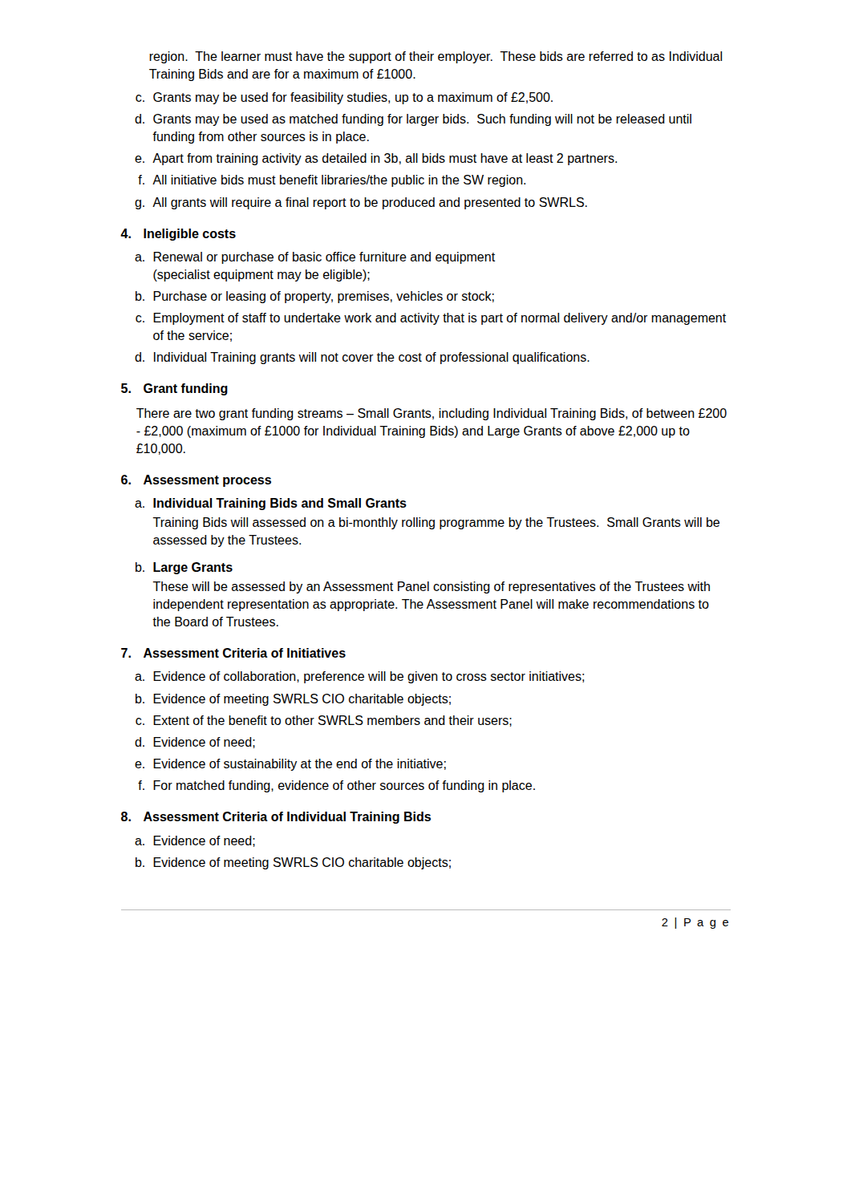region. The learner must have the support of their employer. These bids are referred to as Individual Training Bids and are for a maximum of £1000.
Grants may be used for feasibility studies, up to a maximum of £2,500.
Grants may be used as matched funding for larger bids. Such funding will not be released until funding from other sources is in place.
Apart from training activity as detailed in 3b, all bids must have at least 2 partners.
All initiative bids must benefit libraries/the public in the SW region.
All grants will require a final report to be produced and presented to SWRLS.
4. Ineligible costs
Renewal or purchase of basic office furniture and equipment
(specialist equipment may be eligible);
Purchase or leasing of property, premises, vehicles or stock;
Employment of staff to undertake work and activity that is part of normal delivery and/or management of the service;
Individual Training grants will not cover the cost of professional qualifications.
5. Grant funding
There are two grant funding streams – Small Grants, including Individual Training Bids, of between £200 - £2,000 (maximum of £1000 for Individual Training Bids) and Large Grants of above £2,000 up to £10,000.
6. Assessment process
Individual Training Bids and Small Grants
Training Bids will assessed on a bi-monthly rolling programme by the Trustees. Small Grants will be assessed by the Trustees.
Large Grants
These will be assessed by an Assessment Panel consisting of representatives of the Trustees with independent representation as appropriate. The Assessment Panel will make recommendations to the Board of Trustees.
7. Assessment Criteria of Initiatives
Evidence of collaboration, preference will be given to cross sector initiatives;
Evidence of meeting SWRLS CIO charitable objects;
Extent of the benefit to other SWRLS members and their users;
Evidence of need;
Evidence of sustainability at the end of the initiative;
For matched funding, evidence of other sources of funding in place.
8. Assessment Criteria of Individual Training Bids
Evidence of need;
Evidence of meeting SWRLS CIO charitable objects;
2 | P a g e